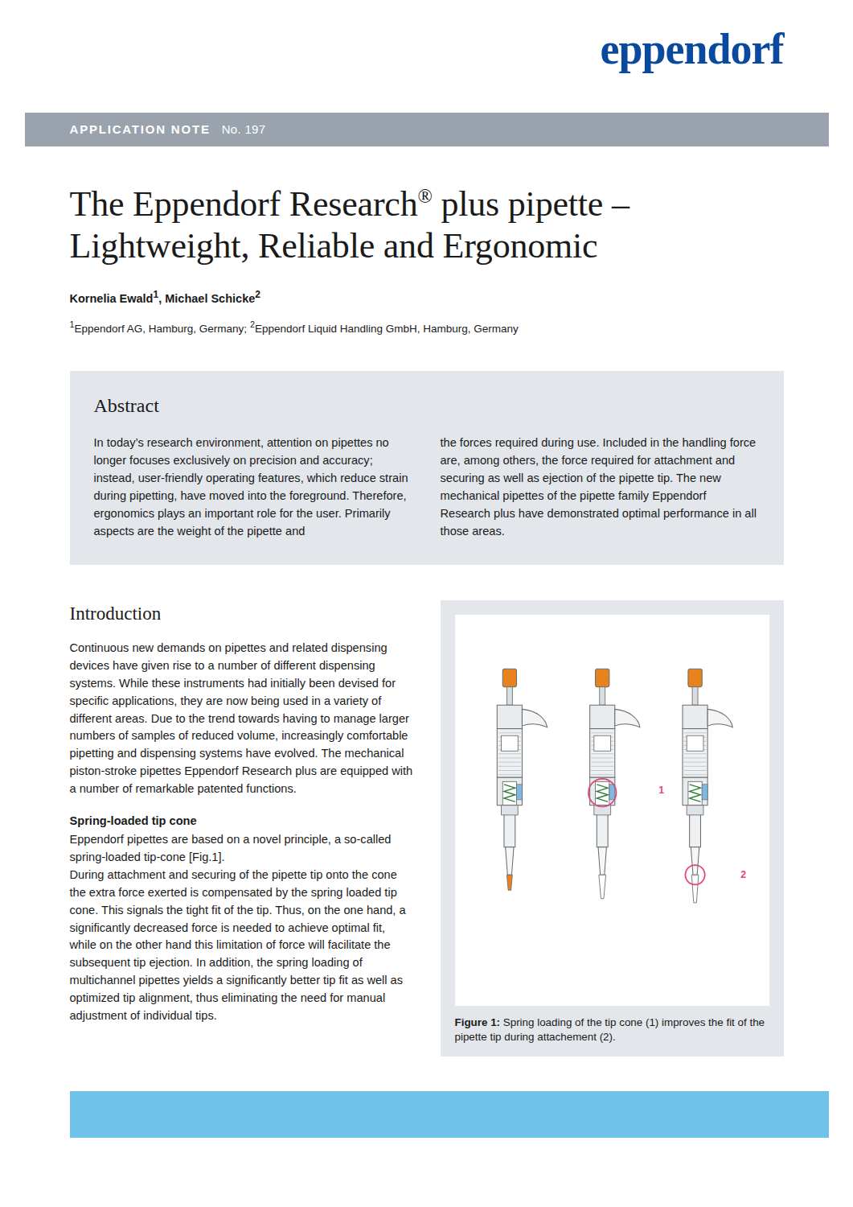eppendorf
APPLICATION NOTE No. 197
The Eppendorf Research® plus pipette –
Lightweight, Reliable and Ergonomic
Kornelia Ewald1, Michael Schicke2
1Eppendorf AG, Hamburg, Germany; 2Eppendorf Liquid Handling GmbH, Hamburg, Germany
Abstract
In today’s research environment, attention on pipettes no longer focuses exclusively on precision and accuracy; instead, user-friendly operating features, which reduce strain during pipetting, have moved into the foreground. Therefore, ergonomics plays an important role for the user. Primarily aspects are the weight of the pipette and
the forces required during use. Included in the handling force are, among others, the force required for attachment and securing as well as ejection of the pipette tip. The new mechanical pipettes of the pipette family Eppendorf Research plus have demonstrated optimal performance in all those areas.
Introduction
Continuous new demands on pipettes and related dispensing devices have given rise to a number of different dispensing systems. While these instruments had initially been devised for specific applications, they are now being used in a variety of different areas. Due to the trend towards having to manage larger numbers of samples of reduced volume, increasingly comfortable pipetting and dispensing systems have evolved. The mechanical piston-stroke pipettes Eppendorf Research plus are equipped with a number of remarkable patented functions.
Spring-loaded tip cone
Eppendorf pipettes are based on a novel principle, a so-called spring-loaded tip-cone [Fig.1].
During attachment and securing of the pipette tip onto the cone the extra force exerted is compensated by the spring loaded tip cone. This signals the tight fit of the tip. Thus, on the one hand, a significantly decreased force is needed to achieve optimal fit, while on the other hand this limitation of force will facilitate the subsequent tip ejection. In addition, the spring loading of multichannel pipettes yields a significantly better tip fit as well as optimized tip alignment, thus eliminating the need for manual adjustment of individual tips.
1 2
Figure 1: Spring loading of the tip cone (1) improves the fit of the pipette tip during attachement (2).